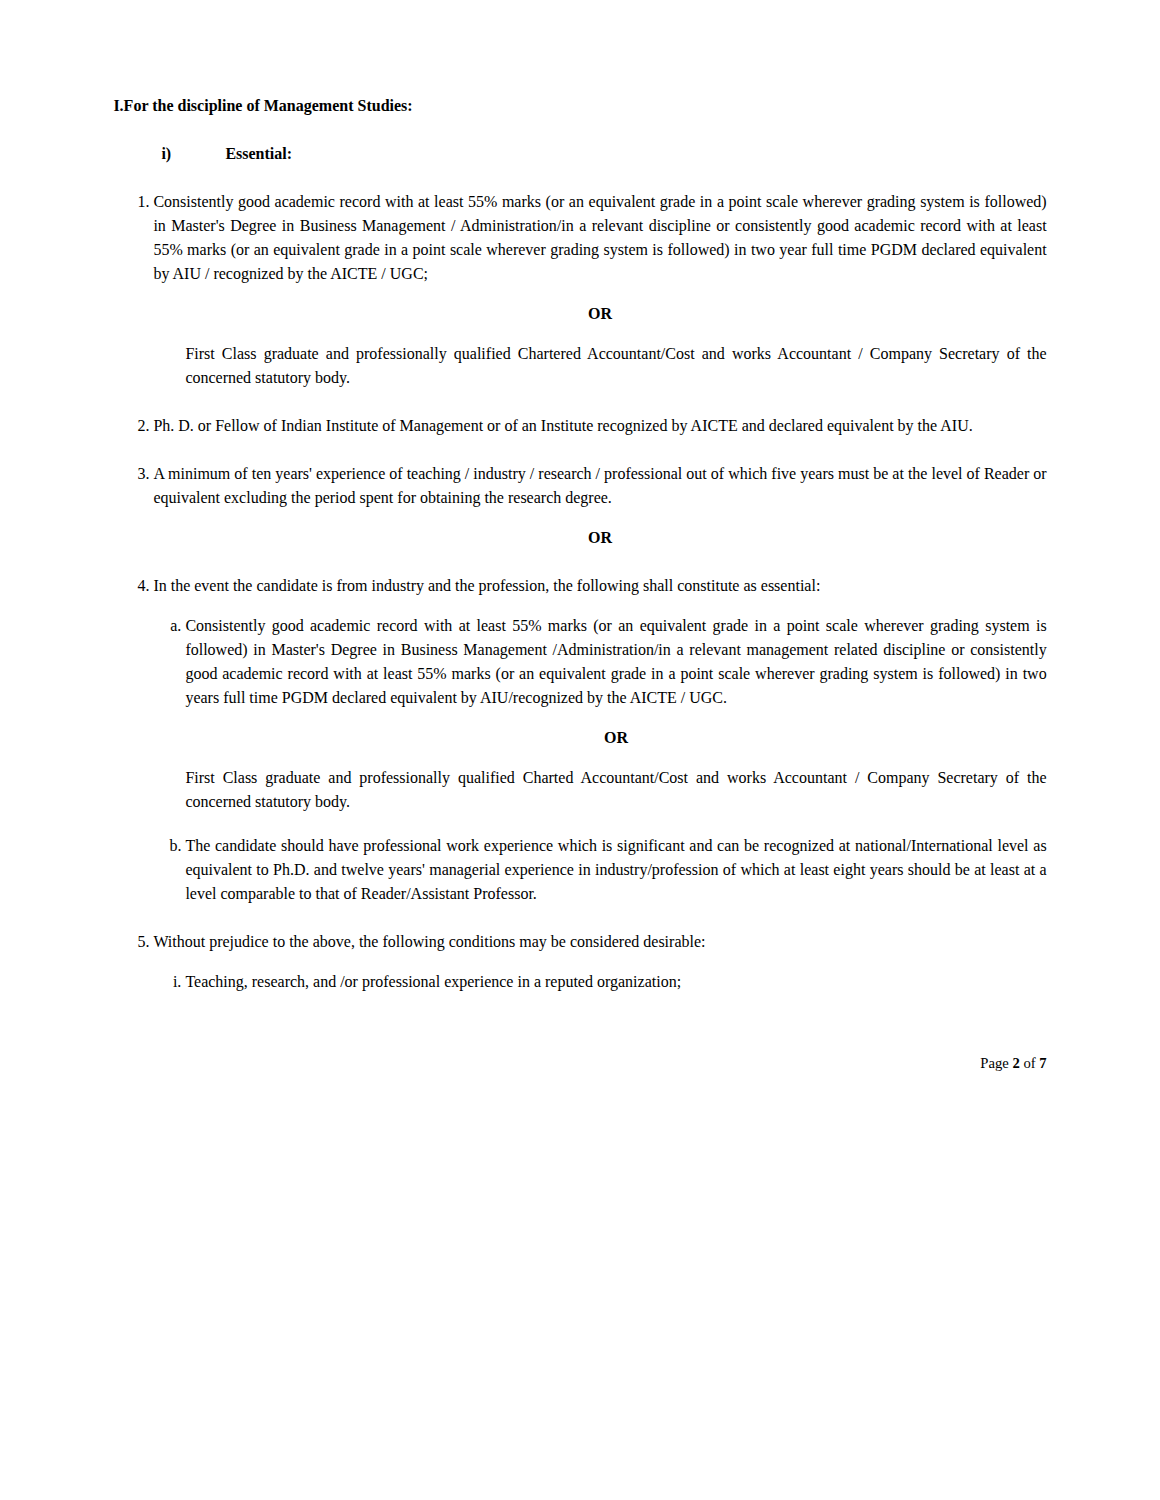I.For the discipline of Management Studies:
i) Essential:
Consistently good academic record with at least 55% marks (or an equivalent grade in a point scale wherever grading system is followed) in Master's Degree in Business Management / Administration/in a relevant discipline or consistently good academic record with at least 55% marks (or an equivalent grade in a point scale wherever grading system is followed) in two year full time PGDM declared equivalent by AIU / recognized by the AICTE / UGC;
OR
First Class graduate and professionally qualified Chartered Accountant/Cost and works Accountant / Company Secretary of the concerned statutory body.
Ph. D. or Fellow of Indian Institute of Management or of an Institute recognized by AICTE and declared equivalent by the AIU.
A minimum of ten years' experience of teaching / industry / research / professional out of which five years must be at the level of Reader or equivalent excluding the period spent for obtaining the research degree.
OR
In the event the candidate is from industry and the profession, the following shall constitute as essential:
Consistently good academic record with at least 55% marks (or an equivalent grade in a point scale wherever grading system is followed) in Master's Degree in Business Management /Administration/in a relevant management related discipline or consistently good academic record with at least 55% marks (or an equivalent grade in a point scale wherever grading system is followed) in two years full time PGDM declared equivalent by AIU/recognized by the AICTE / UGC.
OR
First Class graduate and professionally qualified Charted Accountant/Cost and works Accountant / Company Secretary of the concerned statutory body.
The candidate should have professional work experience which is significant and can be recognized at national/International level as equivalent to Ph.D. and twelve years' managerial experience in industry/profession of which at least eight years should be at least at a level comparable to that of Reader/Assistant Professor.
Without prejudice to the above, the following conditions may be considered desirable:
Teaching, research, and /or professional experience in a reputed organization;
Page 2 of 7